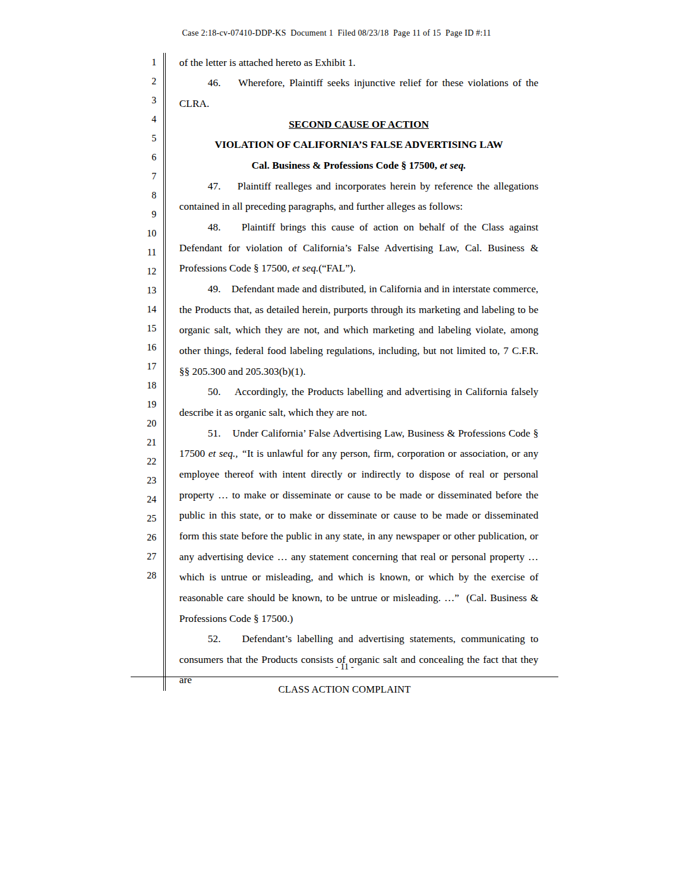Case 2:18-cv-07410-DDP-KS Document 1 Filed 08/23/18 Page 11 of 15 Page ID #:11
1
2
3
4
5
6
7
8
9
10
11
12
13
14
15
16
17
18
19
20
21
22
23
24
25
26
27
28
of the letter is attached hereto as Exhibit 1.
46. Wherefore, Plaintiff seeks injunctive relief for these violations of the CLRA.
SECOND CAUSE OF ACTION
VIOLATION OF CALIFORNIA’S FALSE ADVERTISING LAW
Cal. Business & Professions Code § 17500, et seq.
47. Plaintiff realleges and incorporates herein by reference the allegations contained in all preceding paragraphs, and further alleges as follows:
48. Plaintiff brings this cause of action on behalf of the Class against Defendant for violation of California’s False Advertising Law, Cal. Business & Professions Code § 17500, et seq.(“FAL”).
49. Defendant made and distributed, in California and in interstate commerce, the Products that, as detailed herein, purports through its marketing and labeling to be organic salt, which they are not, and which marketing and labeling violate, among other things, federal food labeling regulations, including, but not limited to, 7 C.F.R. §§ 205.300 and 205.303(b)(1).
50. Accordingly, the Products labelling and advertising in California falsely describe it as organic salt, which they are not.
51. Under California’ False Advertising Law, Business & Professions Code § 17500 et seq., “It is unlawful for any person, firm, corporation or association, or any employee thereof with intent directly or indirectly to dispose of real or personal property … to make or disseminate or cause to be made or disseminated before the public in this state, or to make or disseminate or cause to be made or disseminated form this state before the public in any state, in any newspaper or other publication, or any advertising device … any statement concerning that real or personal property … which is untrue or misleading, and which is known, or which by the exercise of reasonable care should be known, to be untrue or misleading. …” (Cal. Business & Professions Code § 17500.)
52. Defendant’s labelling and advertising statements, communicating to consumers that the Products consists of organic salt and concealing the fact that they are
- 11 -
CLASS ACTION COMPLAINT